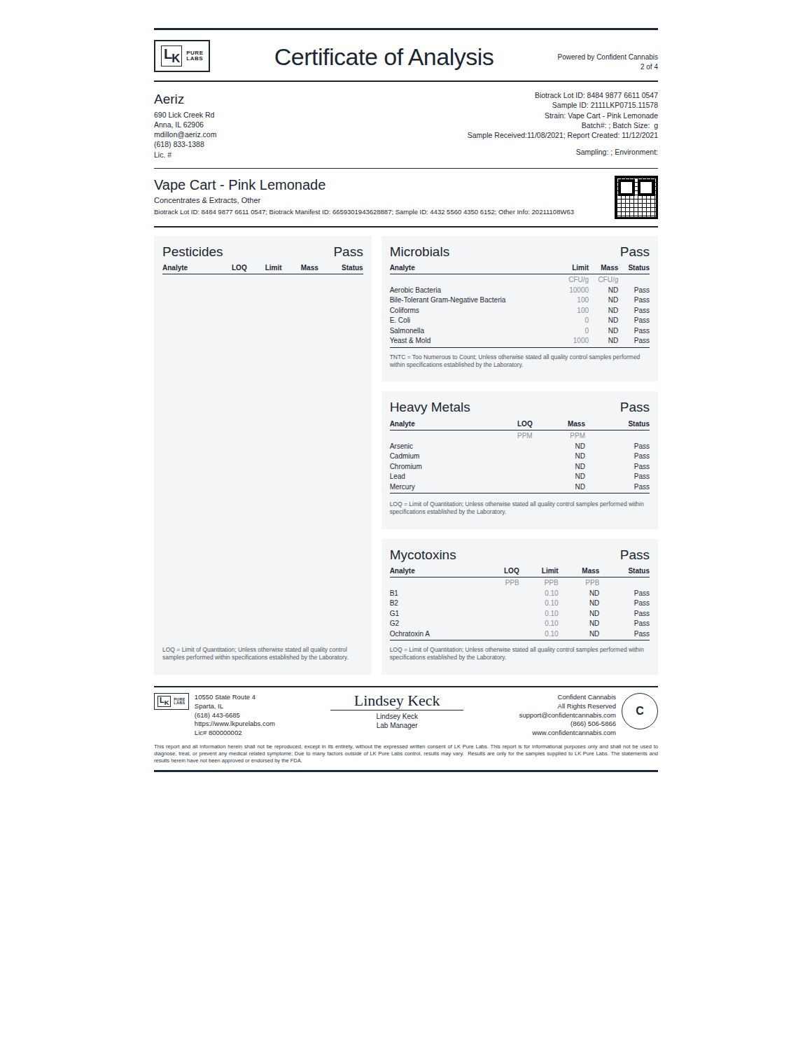LK Pure Labs
Certificate of Analysis
Powered by Confident Cannabis
2 of 4
Aeriz
690 Lick Creek Rd
Anna, IL 62906
mdillon@aeriz.com
(618) 833-1388
Lic. #
Biotrack Lot ID: 8484 9877 6611 0547
Sample ID: 2111LKP0715.11578
Strain: Vape Cart - Pink Lemonade
Batch#: ; Batch Size: g
Sample Received:11/08/2021; Report Created: 11/12/2021
Sampling: ; Environment:
Vape Cart - Pink Lemonade
Concentrates & Extracts, Other
Biotrack Lot ID: 8484 9877 6611 0547; Biotrack Manifest ID: 6659301943628887; Sample ID: 4432 5560 4350 6152; Other Info: 20211108W63
Pesticides
Pass
| Analyte | LOQ | Limit | Mass | Status |
| --- | --- | --- | --- | --- |
LOQ = Limit of Quantitation; Unless otherwise stated all quality control samples performed within specifications established by the Laboratory.
Microbials
Pass
| Analyte | Limit | Mass | Status |
| --- | --- | --- | --- |
| | CFU/g | CFU/g | |
| Aerobic Bacteria | 10000 | ND | Pass |
| Bile-Tolerant Gram-Negative Bacteria | 100 | ND | Pass |
| Coliforms | 100 | ND | Pass |
| E. Coli | 0 | ND | Pass |
| Salmonella | 0 | ND | Pass |
| Yeast & Mold | 1000 | ND | Pass |
TNTC = Too Numerous to Count; Unless otherwise stated all quality control samples performed within specifications established by the Laboratory.
Heavy Metals
Pass
| Analyte | LOQ | Mass | Status |
| --- | --- | --- | --- |
| | PPM | PPM | |
| Arsenic | | ND | Pass |
| Cadmium | | ND | Pass |
| Chromium | | ND | Pass |
| Lead | | ND | Pass |
| Mercury | | ND | Pass |
LOQ = Limit of Quantitation; Unless otherwise stated all quality control samples performed within specifications established by the Laboratory.
Mycotoxins
Pass
| Analyte | LOQ | Limit | Mass | Status |
| --- | --- | --- | --- | --- |
| | PPB | PPB | PPB | |
| B1 | | 0.10 | ND | Pass |
| B2 | | 0.10 | ND | Pass |
| G1 | | 0.10 | ND | Pass |
| G2 | | 0.10 | ND | Pass |
| Ochratoxin A | | 0.10 | ND | Pass |
LOQ = Limit of Quantitation; Unless otherwise stated all quality control samples performed within specifications established by the Laboratory.
LK Pure Labs
10550 State Route 4
Sparta, IL
(618) 443-6685
https://www.lkpurelabs.com
Lic# 800000002
Lindsey Keck
Lindsey Keck
Lab Manager
Confident Cannabis
All Rights Reserved
support@confidentcannabis.com
(866) 506-5866
www.confidentcannabis.com
C
This report and all information herein shall not be reproduced, except in its entirety, without the expressed written consent of LK Pure Labs. This report is for informational purposes only and shall not be used to diagnose, treat, or prevent any medical related symptome; Due to many factors outside of LK Pure Labs control, results may vary. Results are only for the samples supplied to LK Pure Labs. The statements and results herein have not been approved or endorsed by the FDA.